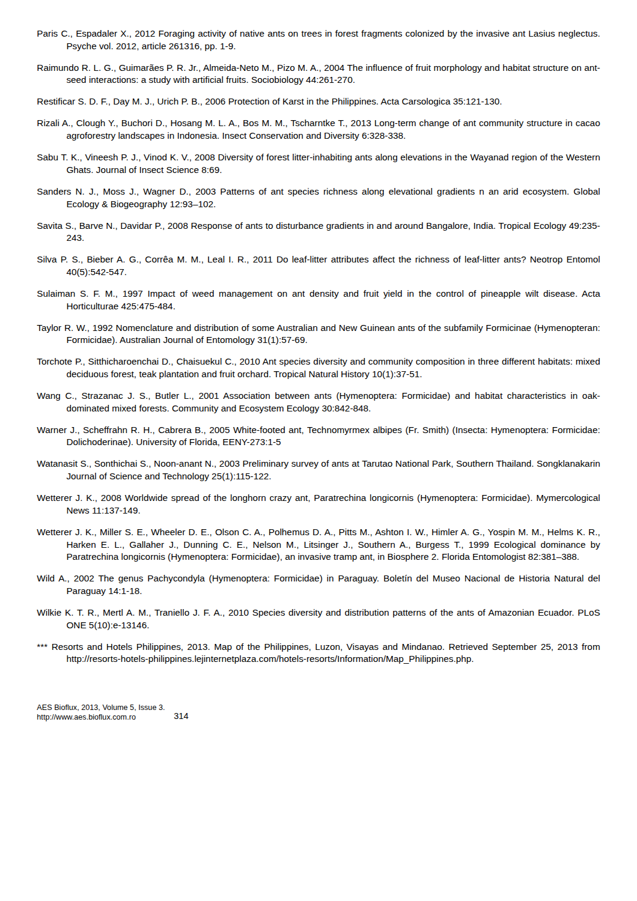Paris C., Espadaler X., 2012 Foraging activity of native ants on trees in forest fragments colonized by the invasive ant Lasius neglectus. Psyche vol. 2012, article 261316, pp. 1-9.
Raimundo R. L. G., Guimarães P. R. Jr., Almeida-Neto M., Pizo M. A., 2004 The influence of fruit morphology and habitat structure on ant-seed interactions: a study with artificial fruits. Sociobiology 44:261-270.
Restificar S. D. F., Day M. J., Urich P. B., 2006 Protection of Karst in the Philippines. Acta Carsologica 35:121-130.
Rizali A., Clough Y., Buchori D., Hosang M. L. A., Bos M. M., Tscharntke T., 2013 Long-term change of ant community structure in cacao agroforestry landscapes in Indonesia. Insect Conservation and Diversity 6:328-338.
Sabu T. K., Vineesh P. J., Vinod K. V., 2008 Diversity of forest litter-inhabiting ants along elevations in the Wayanad region of the Western Ghats. Journal of Insect Science 8:69.
Sanders N. J., Moss J., Wagner D., 2003 Patterns of ant species richness along elevational gradients n an arid ecosystem. Global Ecology & Biogeography 12:93–102.
Savita S., Barve N., Davidar P., 2008 Response of ants to disturbance gradients in and around Bangalore, India. Tropical Ecology 49:235-243.
Silva P. S., Bieber A. G., Corrêa M. M., Leal I. R., 2011 Do leaf-litter attributes affect the richness of leaf-litter ants? Neotrop Entomol 40(5):542-547.
Sulaiman S. F. M., 1997 Impact of weed management on ant density and fruit yield in the control of pineapple wilt disease. Acta Horticulturae 425:475-484.
Taylor R. W., 1992 Nomenclature and distribution of some Australian and New Guinean ants of the subfamily Formicinae (Hymenopteran: Formicidae). Australian Journal of Entomology 31(1):57-69.
Torchote P., Sitthicharoenchai D., Chaisuekul C., 2010 Ant species diversity and community composition in three different habitats: mixed deciduous forest, teak plantation and fruit orchard. Tropical Natural History 10(1):37-51.
Wang C., Strazanac J. S., Butler L., 2001 Association between ants (Hymenoptera: Formicidae) and habitat characteristics in oak-dominated mixed forests. Community and Ecosystem Ecology 30:842-848.
Warner J., Scheffrahn R. H., Cabrera B., 2005 White-footed ant, Technomyrmex albipes (Fr. Smith) (Insecta: Hymenoptera: Formicidae: Dolichoderinae). University of Florida, EENY-273:1-5
Watanasit S., Sonthichai S., Noon-anant N., 2003 Preliminary survey of ants at Tarutao National Park, Southern Thailand. Songklanakarin Journal of Science and Technology 25(1):115-122.
Wetterer J. K., 2008 Worldwide spread of the longhorn crazy ant, Paratrechina longicornis (Hymenoptera: Formicidae). Mymercological News 11:137-149.
Wetterer J. K., Miller S. E., Wheeler D. E., Olson C. A., Polhemus D. A., Pitts M., Ashton I. W., Himler A. G., Yospin M. M., Helms K. R., Harken E. L., Gallaher J., Dunning C. E., Nelson M., Litsinger J., Southern A., Burgess T., 1999 Ecological dominance by Paratrechina longicornis (Hymenoptera: Formicidae), an invasive tramp ant, in Biosphere 2. Florida Entomologist 82:381–388.
Wild A., 2002 The genus Pachycondyla (Hymenoptera: Formicidae) in Paraguay. Boletín del Museo Nacional de Historia Natural del Paraguay 14:1-18.
Wilkie K. T. R., Mertl A. M., Traniello J. F. A., 2010 Species diversity and distribution patterns of the ants of Amazonian Ecuador. PLoS ONE 5(10):e-13146.
*** Resorts and Hotels Philippines, 2013. Map of the Philippines, Luzon, Visayas and Mindanao. Retrieved September 25, 2013 from http://resorts-hotels-philippines.lejinternetplaza.com/hotels-resorts/Information/Map_Philippines.php.
AES Bioflux, 2013, Volume 5, Issue 3.
http://www.aes.bioflux.com.ro
314